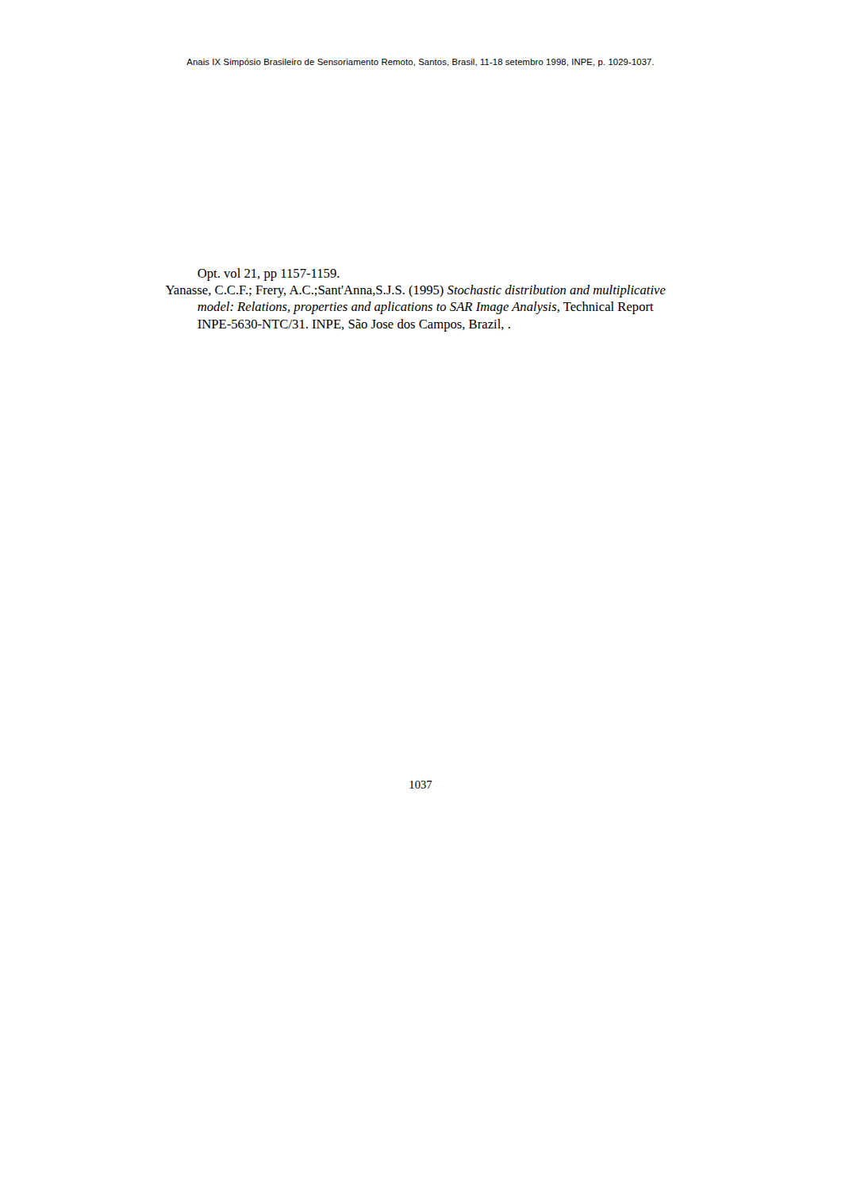Anais IX Simpósio Brasileiro de Sensoriamento Remoto, Santos, Brasil, 11-18 setembro 1998, INPE, p. 1029-1037.
Opt. vol 21, pp 1157-1159.
Yanasse, C.C.F.; Frery, A.C.;Sant'Anna,S.J.S. (1995) Stochastic distribution and multiplicative model: Relations, properties and aplications to SAR Image Analysis, Technical Report INPE-5630-NTC/31. INPE, São Jose dos Campos, Brazil, .
1037